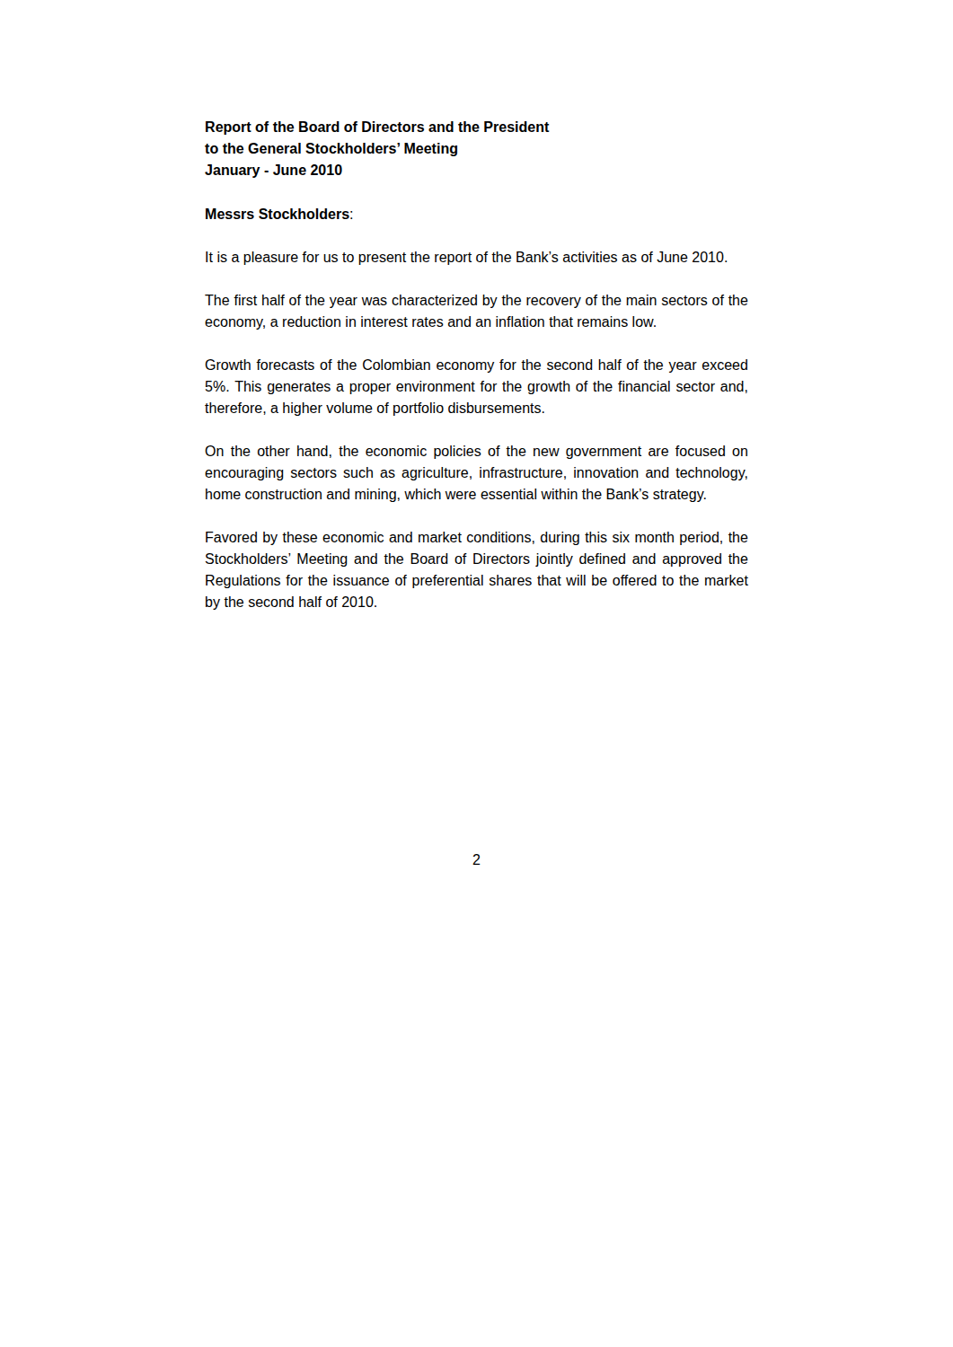Report of the Board of Directors and the President
to the General Stockholders’ Meeting
January - June 2010
Messrs Stockholders:
It is a pleasure for us to present the report of the Bank’s activities as of June 2010.
The first half of the year was characterized by the recovery of the main sectors of the economy, a reduction in interest rates and an inflation that remains low.
Growth forecasts of the Colombian economy for the second half of the year exceed 5%. This generates a proper environment for the growth of the financial sector and, therefore, a higher volume of portfolio disbursements.
On the other hand, the economic policies of the new government are focused on encouraging sectors such as agriculture, infrastructure, innovation and technology, home construction and mining, which were essential within the Bank’s strategy.
Favored by these economic and market conditions, during this six month period, the Stockholders’ Meeting and the Board of Directors jointly defined and approved the Regulations for the issuance of preferential shares that will be offered to the market by the second half of 2010.
2